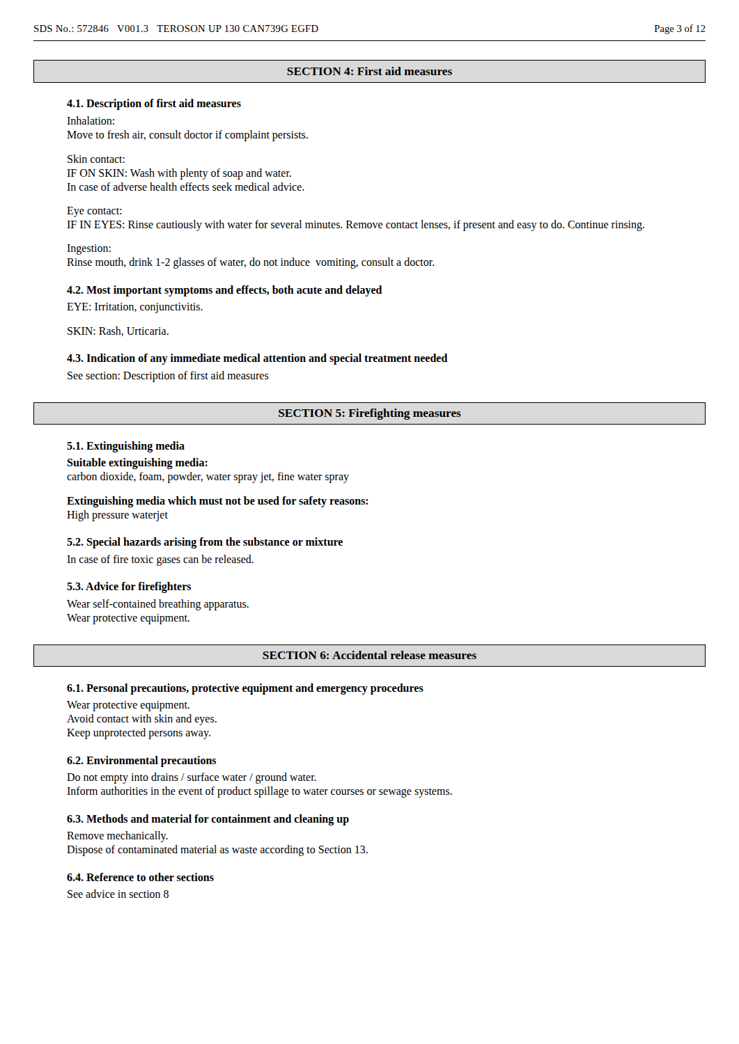SDS No.: 572846 V001.3 TEROSON UP 130 CAN739G EGFD
Page 3 of 12
SECTION 4: First aid measures
4.1. Description of first aid measures
Inhalation:
Move to fresh air, consult doctor if complaint persists.
Skin contact:
IF ON SKIN: Wash with plenty of soap and water.
In case of adverse health effects seek medical advice.
Eye contact:
IF IN EYES: Rinse cautiously with water for several minutes. Remove contact lenses, if present and easy to do. Continue rinsing.
Ingestion:
Rinse mouth, drink 1-2 glasses of water, do not induce vomiting, consult a doctor.
4.2. Most important symptoms and effects, both acute and delayed
EYE: Irritation, conjunctivitis.
SKIN: Rash, Urticaria.
4.3. Indication of any immediate medical attention and special treatment needed
See section: Description of first aid measures
SECTION 5: Firefighting measures
5.1. Extinguishing media
Suitable extinguishing media:
carbon dioxide, foam, powder, water spray jet, fine water spray
Extinguishing media which must not be used for safety reasons:
High pressure waterjet
5.2. Special hazards arising from the substance or mixture
In case of fire toxic gases can be released.
5.3. Advice for firefighters
Wear self-contained breathing apparatus.
Wear protective equipment.
SECTION 6: Accidental release measures
6.1. Personal precautions, protective equipment and emergency procedures
Wear protective equipment.
Avoid contact with skin and eyes.
Keep unprotected persons away.
6.2. Environmental precautions
Do not empty into drains / surface water / ground water.
Inform authorities in the event of product spillage to water courses or sewage systems.
6.3. Methods and material for containment and cleaning up
Remove mechanically.
Dispose of contaminated material as waste according to Section 13.
6.4. Reference to other sections
See advice in section 8